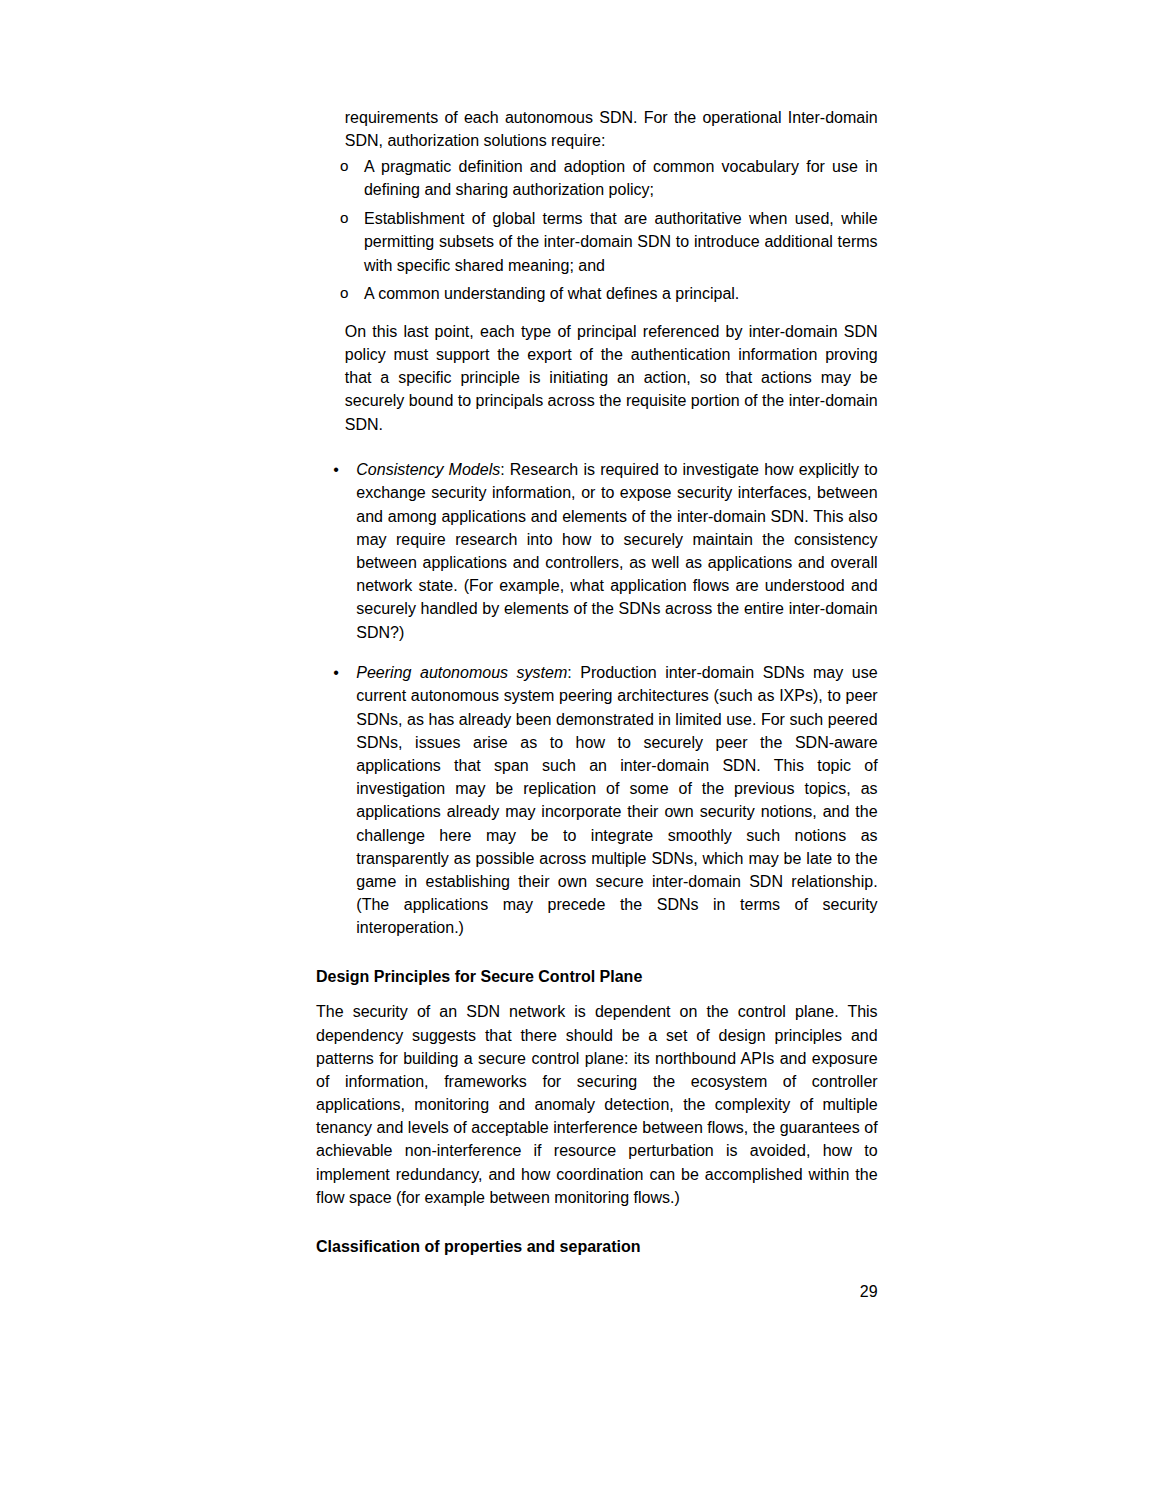requirements of each autonomous SDN. For the operational Inter-domain SDN, authorization solutions require:
A pragmatic definition and adoption of common vocabulary for use in defining and sharing authorization policy;
Establishment of global terms that are authoritative when used, while permitting subsets of the inter-domain SDN to introduce additional terms with specific shared meaning; and
A common understanding of what defines a principal.
On this last point, each type of principal referenced by inter-domain SDN policy must support the export of the authentication information proving that a specific principle is initiating an action, so that actions may be securely bound to principals across the requisite portion of the inter-domain SDN.
Consistency Models: Research is required to investigate how explicitly to exchange security information, or to expose security interfaces, between and among applications and elements of the inter-domain SDN. This also may require research into how to securely maintain the consistency between applications and controllers, as well as applications and overall network state. (For example, what application flows are understood and securely handled by elements of the SDNs across the entire inter-domain SDN?)
Peering autonomous system: Production inter-domain SDNs may use current autonomous system peering architectures (such as IXPs), to peer SDNs, as has already been demonstrated in limited use. For such peered SDNs, issues arise as to how to securely peer the SDN-aware applications that span such an inter-domain SDN. This topic of investigation may be replication of some of the previous topics, as applications already may incorporate their own security notions, and the challenge here may be to integrate smoothly such notions as transparently as possible across multiple SDNs, which may be late to the game in establishing their own secure inter-domain SDN relationship. (The applications may precede the SDNs in terms of security interoperation.)
Design Principles for Secure Control Plane
The security of an SDN network is dependent on the control plane. This dependency suggests that there should be a set of design principles and patterns for building a secure control plane: its northbound APIs and exposure of information, frameworks for securing the ecosystem of controller applications, monitoring and anomaly detection, the complexity of multiple tenancy and levels of acceptable interference between flows, the guarantees of achievable non-interference if resource perturbation is avoided, how to implement redundancy, and how coordination can be accomplished within the flow space (for example between monitoring flows.)
Classification of properties and separation
29